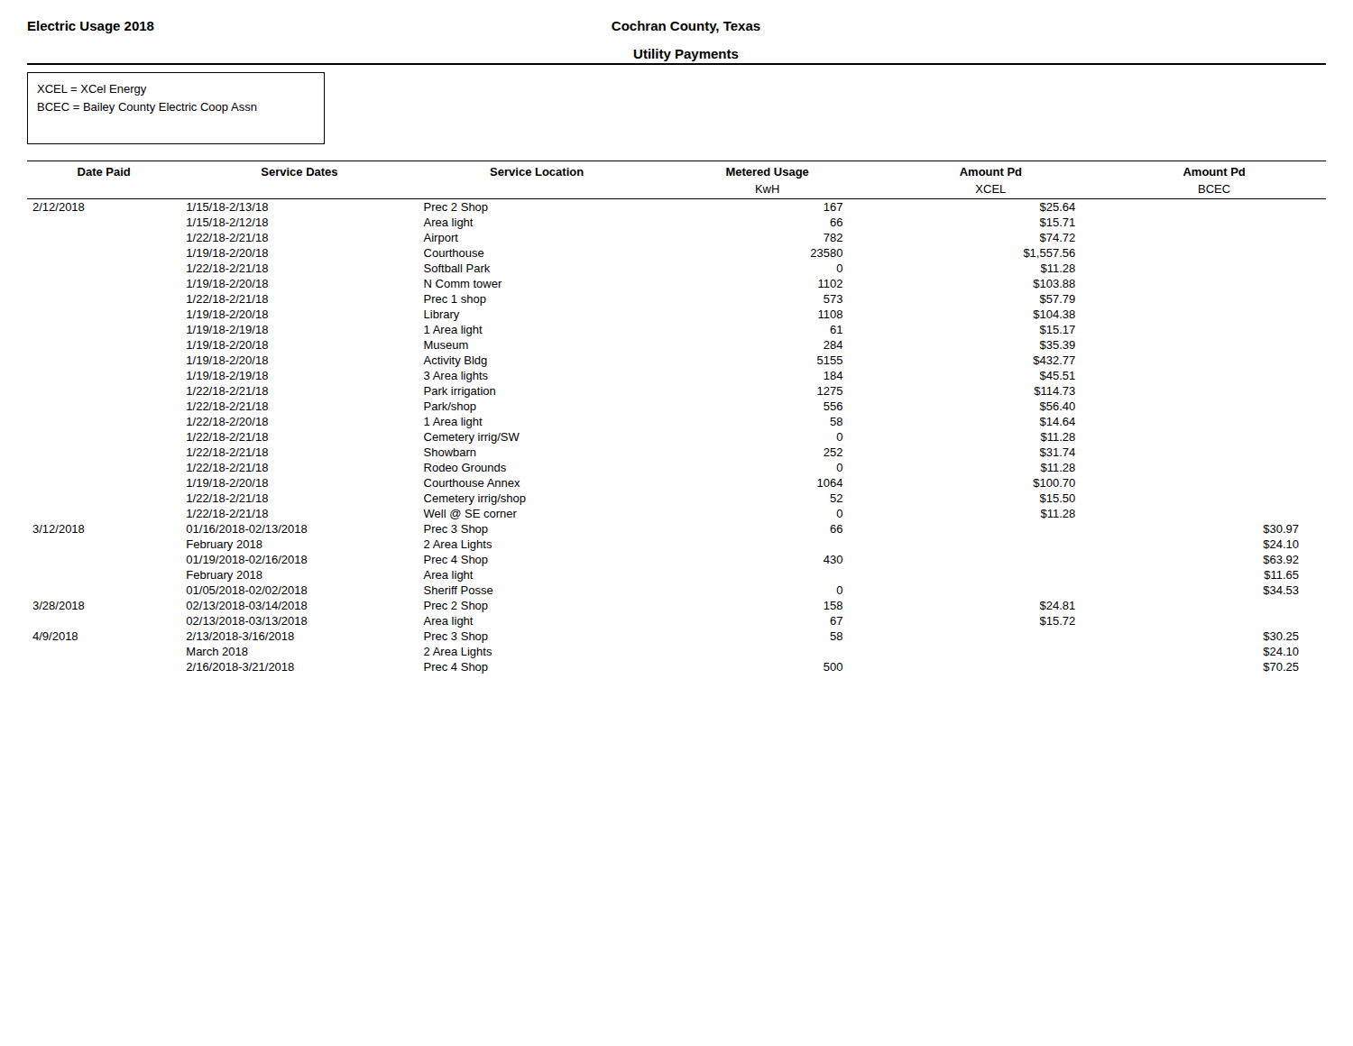Electric Usage 2018
Cochran County, Texas
Utility Payments
XCEL = XCel Energy
BCEC = Bailey County Electric Coop Assn
| Date Paid | Service Dates | Service Location | Metered Usage | Amount Pd | Amount Pd |
| --- | --- | --- | --- | --- | --- |
| | | | KwH | XCEL | BCEC |
| 2/12/2018 | 1/15/18-2/13/18 | Prec 2 Shop | 167 | $25.64 | |
| | 1/15/18-2/12/18 | Area light | 66 | $15.71 | |
| | 1/22/18-2/21/18 | Airport | 782 | $74.72 | |
| | 1/19/18-2/20/18 | Courthouse | 23580 | $1,557.56 | |
| | 1/22/18-2/21/18 | Softball Park | 0 | $11.28 | |
| | 1/19/18-2/20/18 | N Comm tower | 1102 | $103.88 | |
| | 1/22/18-2/21/18 | Prec 1 shop | 573 | $57.79 | |
| | 1/19/18-2/20/18 | Library | 1108 | $104.38 | |
| | 1/19/18-2/19/18 | 1 Area light | 61 | $15.17 | |
| | 1/19/18-2/20/18 | Museum | 284 | $35.39 | |
| | 1/19/18-2/20/18 | Activity Bldg | 5155 | $432.77 | |
| | 1/19/18-2/19/18 | 3 Area lights | 184 | $45.51 | |
| | 1/22/18-2/21/18 | Park irrigation | 1275 | $114.73 | |
| | 1/22/18-2/21/18 | Park/shop | 556 | $56.40 | |
| | 1/22/18-2/20/18 | 1 Area light | 58 | $14.64 | |
| | 1/22/18-2/21/18 | Cemetery irrig/SW | 0 | $11.28 | |
| | 1/22/18-2/21/18 | Showbarn | 252 | $31.74 | |
| | 1/22/18-2/21/18 | Rodeo Grounds | 0 | $11.28 | |
| | 1/19/18-2/20/18 | Courthouse Annex | 1064 | $100.70 | |
| | 1/22/18-2/21/18 | Cemetery irrig/shop | 52 | $15.50 | |
| | 1/22/18-2/21/18 | Well @ SE corner | 0 | $11.28 | |
| 3/12/2018 | 01/16/2018-02/13/2018 | Prec 3 Shop | 66 | | $30.97 |
| | February 2018 | 2 Area Lights | | | $24.10 |
| | 01/19/2018-02/16/2018 | Prec 4 Shop | 430 | | $63.92 |
| | February 2018 | Area light | | | $11.65 |
| | 01/05/2018-02/02/2018 | Sheriff Posse | 0 | | $34.53 |
| 3/28/2018 | 02/13/2018-03/14/2018 | Prec 2 Shop | 158 | $24.81 | |
| | 02/13/2018-03/13/2018 | Area light | 67 | $15.72 | |
| 4/9/2018 | 2/13/2018-3/16/2018 | Prec 3 Shop | 58 | | $30.25 |
| | March 2018 | 2 Area Lights | | | $24.10 |
| | 2/16/2018-3/21/2018 | Prec 4 Shop | 500 | | $70.25 |